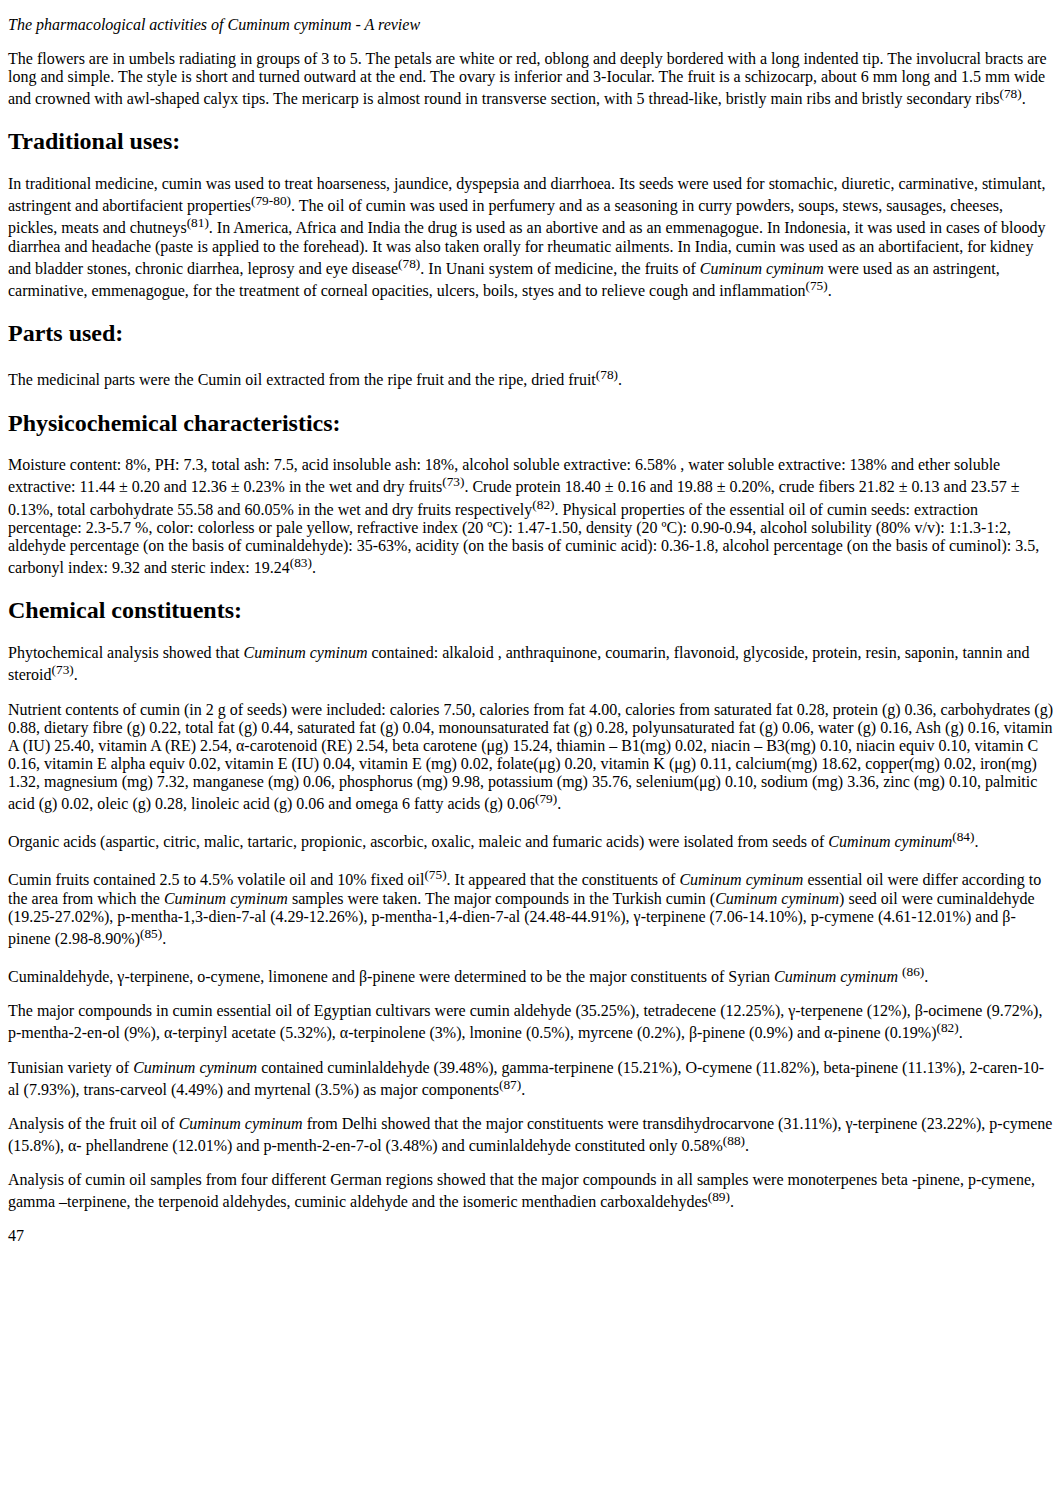The pharmacological activities of Cuminum cyminum - A review
The flowers are in umbels radiating in groups of 3 to 5. The petals are white or red, oblong and deeply bordered with a long indented tip. The involucral bracts are long and simple. The style is short and turned outward at the end. The ovary is inferior and 3-Iocular. The fruit is a schizocarp, about 6 mm long and 1.5 mm wide and crowned with awl-shaped calyx tips. The mericarp is almost round in transverse section, with 5 thread-like, bristly main ribs and bristly secondary ribs(78).
Traditional uses:
In traditional medicine, cumin was used to treat hoarseness, jaundice, dyspepsia and diarrhoea. Its seeds were used for stomachic, diuretic, carminative, stimulant, astringent and abortifacient properties(79-80). The oil of cumin was used in perfumery and as a seasoning in curry powders, soups, stews, sausages, cheeses, pickles, meats and chutneys(81). In America, Africa and India the drug is used as an abortive and as an emmenagogue. In Indonesia, it was used in cases of bloody diarrhea and headache (paste is applied to the forehead). It was also taken orally for rheumatic ailments. In India, cumin was used as an abortifacient, for kidney and bladder stones, chronic diarrhea, leprosy and eye disease(78). In Unani system of medicine, the fruits of Cuminum cyminum were used as an astringent, carminative, emmenagogue, for the treatment of corneal opacities, ulcers, boils, styes and to relieve cough and inflammation(75).
Parts used:
The medicinal parts were the Cumin oil extracted from the ripe fruit and the ripe, dried fruit(78).
Physicochemical characteristics:
Moisture content: 8%, PH: 7.3, total ash: 7.5, acid insoluble ash: 18%, alcohol soluble extractive: 6.58% , water soluble extractive: 138% and ether soluble extractive: 11.44 ± 0.20 and 12.36 ± 0.23% in the wet and dry fruits(73). Crude protein 18.40 ± 0.16 and 19.88 ± 0.20%, crude fibers 21.82 ± 0.13 and 23.57 ± 0.13%, total carbohydrate 55.58 and 60.05% in the wet and dry fruits respectively(82). Physical properties of the essential oil of cumin seeds: extraction percentage: 2.3-5.7 %, color: colorless or pale yellow, refractive index (20 ºC): 1.47-1.50, density (20 ºC): 0.90-0.94, alcohol solubility (80% v/v): 1:1.3-1:2, aldehyde percentage (on the basis of cuminaldehyde): 35-63%, acidity (on the basis of cuminic acid): 0.36-1.8, alcohol percentage (on the basis of cuminol): 3.5, carbonyl index: 9.32 and steric index: 19.24(83).
Chemical constituents:
Phytochemical analysis showed that Cuminum cyminum contained: alkaloid , anthraquinone, coumarin, flavonoid, glycoside, protein, resin, saponin, tannin and steroid(73).
Nutrient contents of cumin (in 2 g of seeds) were included: calories 7.50, calories from fat 4.00, calories from saturated fat 0.28, protein (g) 0.36, carbohydrates (g) 0.88, dietary fibre (g) 0.22, total fat (g) 0.44, saturated fat (g) 0.04, monounsaturated fat (g) 0.28, polyunsaturated fat (g) 0.06, water (g) 0.16, Ash (g) 0.16, vitamin A (IU) 25.40, vitamin A (RE) 2.54, α-carotenoid (RE) 2.54, beta carotene (μg) 15.24, thiamin – B1(mg) 0.02, niacin – B3(mg) 0.10, niacin equiv 0.10, vitamin C 0.16, vitamin E alpha equiv 0.02, vitamin E (IU) 0.04, vitamin E (mg) 0.02, folate(μg) 0.20, vitamin K (μg) 0.11, calcium(mg) 18.62, copper(mg) 0.02, iron(mg) 1.32, magnesium (mg) 7.32, manganese (mg) 0.06, phosphorus (mg) 9.98, potassium (mg) 35.76, selenium(μg) 0.10, sodium (mg) 3.36, zinc (mg) 0.10, palmitic acid (g) 0.02, oleic (g) 0.28, linoleic acid (g) 0.06 and omega 6 fatty acids (g) 0.06(79).
Organic acids (aspartic, citric, malic, tartaric, propionic, ascorbic, oxalic, maleic and fumaric acids) were isolated from seeds of Cuminum cyminum(84).
Cumin fruits contained 2.5 to 4.5% volatile oil and 10% fixed oil(75). It appeared that the constituents of Cuminum cyminum essential oil were differ according to the area from which the Cuminum cyminum samples were taken. The major compounds in the Turkish cumin (Cuminum cyminum) seed oil were cuminaldehyde (19.25-27.02%), p-mentha-1,3-dien-7-al (4.29-12.26%), p-mentha-1,4-dien-7-al (24.48-44.91%), γ-terpinene (7.06-14.10%), p-cymene (4.61-12.01%) and β-pinene (2.98-8.90%)(85).
Cuminaldehyde, γ-terpinene, o-cymene, limonene and β-pinene were determined to be the major constituents of Syrian Cuminum cyminum (86).
The major compounds in cumin essential oil of Egyptian cultivars were cumin aldehyde (35.25%), tetradecene (12.25%), γ-terpenene (12%), β-ocimene (9.72%), p-mentha-2-en-ol (9%), α-terpinyl acetate (5.32%), α-terpinolene (3%), lmonine (0.5%), myrcene (0.2%), β-pinene (0.9%) and α-pinene (0.19%)(82).
Tunisian variety of Cuminum cyminum contained cuminlaldehyde (39.48%), gamma-terpinene (15.21%), O-cymene (11.82%), beta-pinene (11.13%), 2-caren-10-al (7.93%), trans-carveol (4.49%) and myrtenal (3.5%) as major components(87).
Analysis of the fruit oil of Cuminum cyminum from Delhi showed that the major constituents were transdihydrocarvone (31.11%), γ-terpinene (23.22%), p-cymene (15.8%), α- phellandrene (12.01%) and p-menth-2-en-7-ol (3.48%) and cuminlaldehyde constituted only 0.58%(88).
Analysis of cumin oil samples from four different German regions showed that the major compounds in all samples were monoterpenes beta -pinene, p-cymene, gamma –terpinene, the terpenoid aldehydes, cuminic aldehyde and the isomeric menthadien carboxaldehydes(89).
47